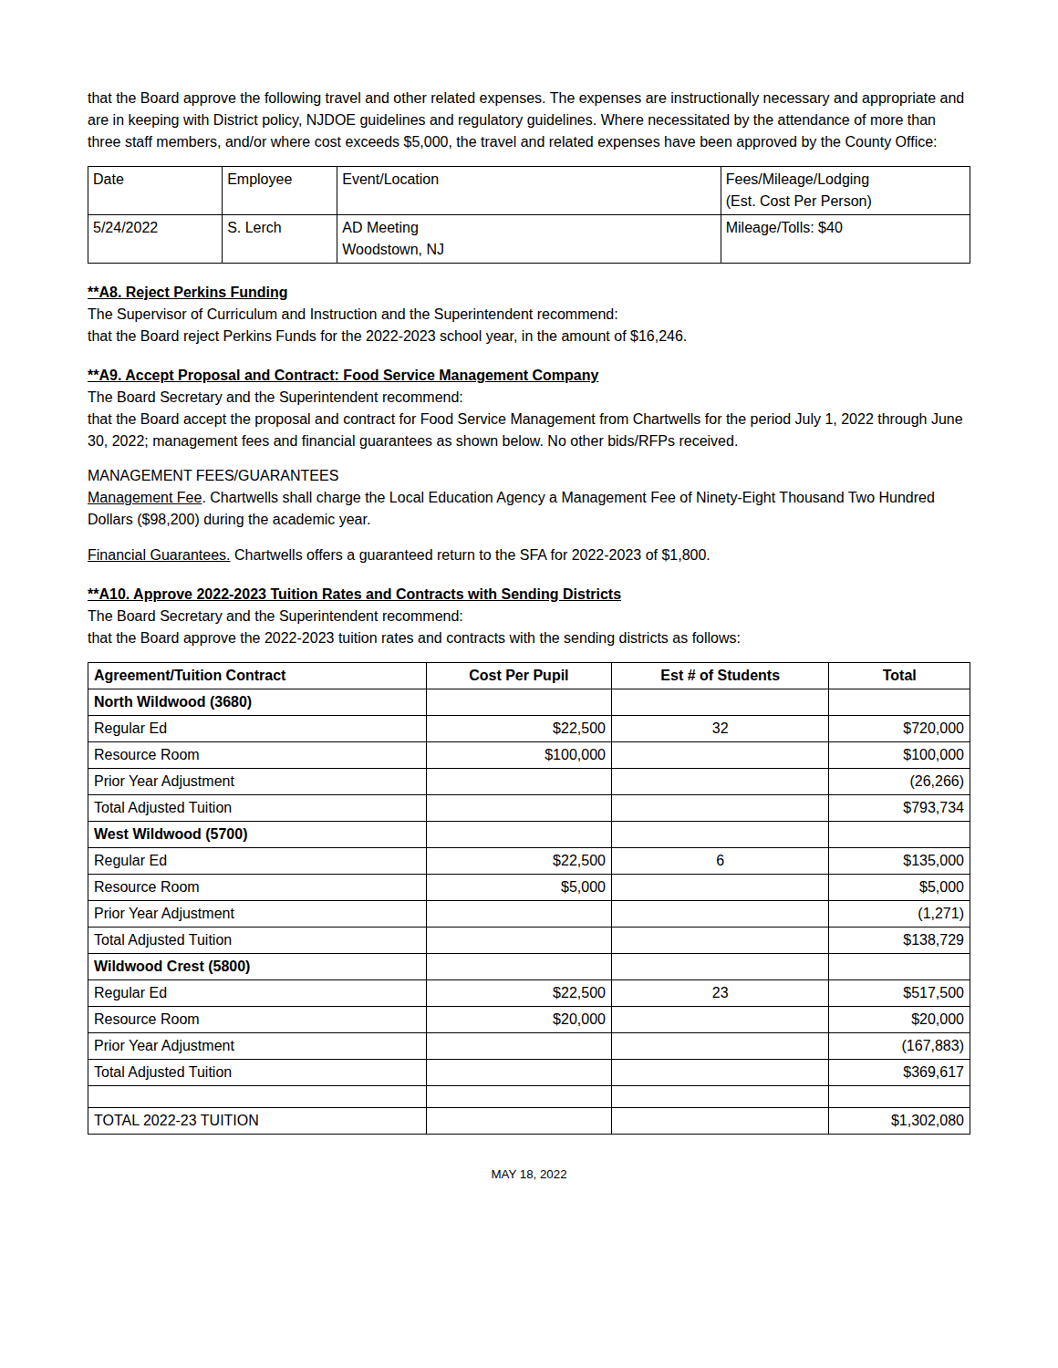that the Board approve the following travel and other related expenses. The expenses are instructionally necessary and appropriate and are in keeping with District policy, NJDOE guidelines and regulatory guidelines. Where necessitated by the attendance of more than three staff members, and/or where cost exceeds $5,000, the travel and related expenses have been approved by the County Office:
| Date | Employee | Event/Location | Fees/Mileage/Lodging (Est. Cost Per Person) |
| 5/24/2022 | S. Lerch | AD Meeting Woodstown, NJ | Mileage/Tolls: $40 |
**A8. Reject Perkins Funding
The Supervisor of Curriculum and Instruction and the Superintendent recommend:
that the Board reject Perkins Funds for the 2022-2023 school year, in the amount of $16,246.
**A9. Accept Proposal and Contract: Food Service Management Company
The Board Secretary and the Superintendent recommend:
that the Board accept the proposal and contract for Food Service Management from Chartwells for the period July 1, 2022 through June 30, 2022; management fees and financial guarantees as shown below. No other bids/RFPs received.
MANAGEMENT FEES/GUARANTEES
Management Fee. Chartwells shall charge the Local Education Agency a Management Fee of Ninety-Eight Thousand Two Hundred Dollars ($98,200) during the academic year.
Financial Guarantees. Chartwells offers a guaranteed return to the SFA for 2022-2023 of $1,800.
**A10. Approve 2022-2023 Tuition Rates and Contracts with Sending Districts
The Board Secretary and the Superintendent recommend:
that the Board approve the 2022-2023 tuition rates and contracts with the sending districts as follows:
| Agreement/Tuition Contract | Cost Per Pupil | Est # of Students | Total |
| --- | --- | --- | --- |
| North Wildwood (3680) | | | |
| Regular Ed | $22,500 | 32 | $720,000 |
| Resource Room | $100,000 | | $100,000 |
| Prior Year Adjustment | | | (26,266) |
| Total Adjusted Tuition | | | $793,734 |
| West Wildwood (5700) | | | |
| Regular Ed | $22,500 | 6 | $135,000 |
| Resource Room | $5,000 | | $5,000 |
| Prior Year Adjustment | | | (1,271) |
| Total Adjusted Tuition | | | $138,729 |
| Wildwood Crest (5800) | | | |
| Regular Ed | $22,500 | 23 | $517,500 |
| Resource Room | $20,000 | | $20,000 |
| Prior Year Adjustment | | | (167,883) |
| Total Adjusted Tuition | | | $369,617 |
| TOTAL 2022-23 TUITION | | | $1,302,080 |
MAY 18, 2022